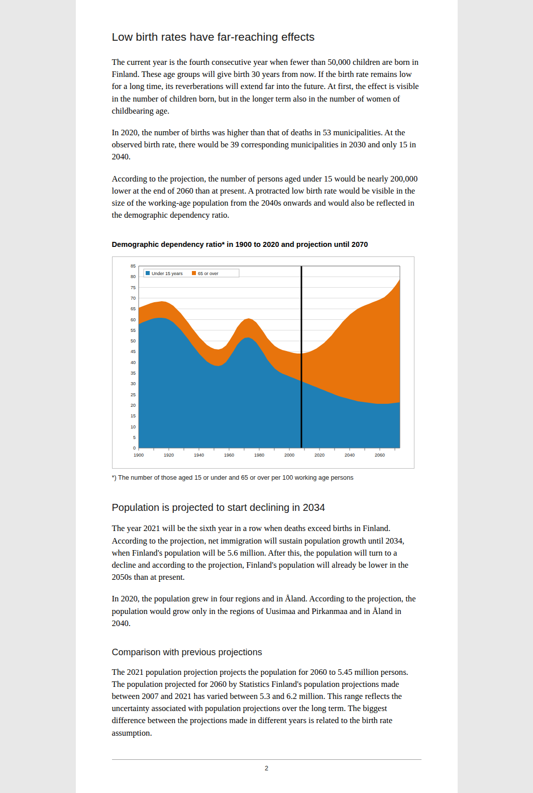Low birth rates have far-reaching effects
The current year is the fourth consecutive year when fewer than 50,000 children are born in Finland. These age groups will give birth 30 years from now. If the birth rate remains low for a long time, its reverberations will extend far into the future. At first, the effect is visible in the number of children born, but in the longer term also in the number of women of childbearing age.
In 2020, the number of births was higher than that of deaths in 53 municipalities. At the observed birth rate, there would be 39 corresponding municipalities in 2030 and only 15 in 2040.
According to the projection, the number of persons aged under 15 would be nearly 200,000 lower at the end of 2060 than at present. A protracted low birth rate would be visible in the size of the working-age population from the 2040s onwards and would also be reflected in the demographic dependency ratio.
Demographic dependency ratio* in 1900 to 2020 and projection until 2070
85 80 75 70 65 60 55 50 45 40 35 30 25 20 15 10 5 0 1900 1920 1940 1960 1980 2000 2020 2040 2060 Under 15 years 65 or over
*) The number of those aged 15 or under and 65 or over per 100 working age persons
Population is projected to start declining in 2034
The year 2021 will be the sixth year in a row when deaths exceed births in Finland. According to the projection, net immigration will sustain population growth until 2034, when Finland's population will be 5.6 million. After this, the population will turn to a decline and according to the projection, Finland's population will already be lower in the 2050s than at present.
In 2020, the population grew in four regions and in Åland. According to the projection, the population would grow only in the regions of Uusimaa and Pirkanmaa and in Åland in 2040.
Comparison with previous projections
The 2021 population projection projects the population for 2060 to 5.45 million persons. The population projected for 2060 by Statistics Finland's population projections made between 2007 and 2021 has varied between 5.3 and 6.2 million. This range reflects the uncertainty associated with population projections over the long term. The biggest difference between the projections made in different years is related to the birth rate assumption.
2